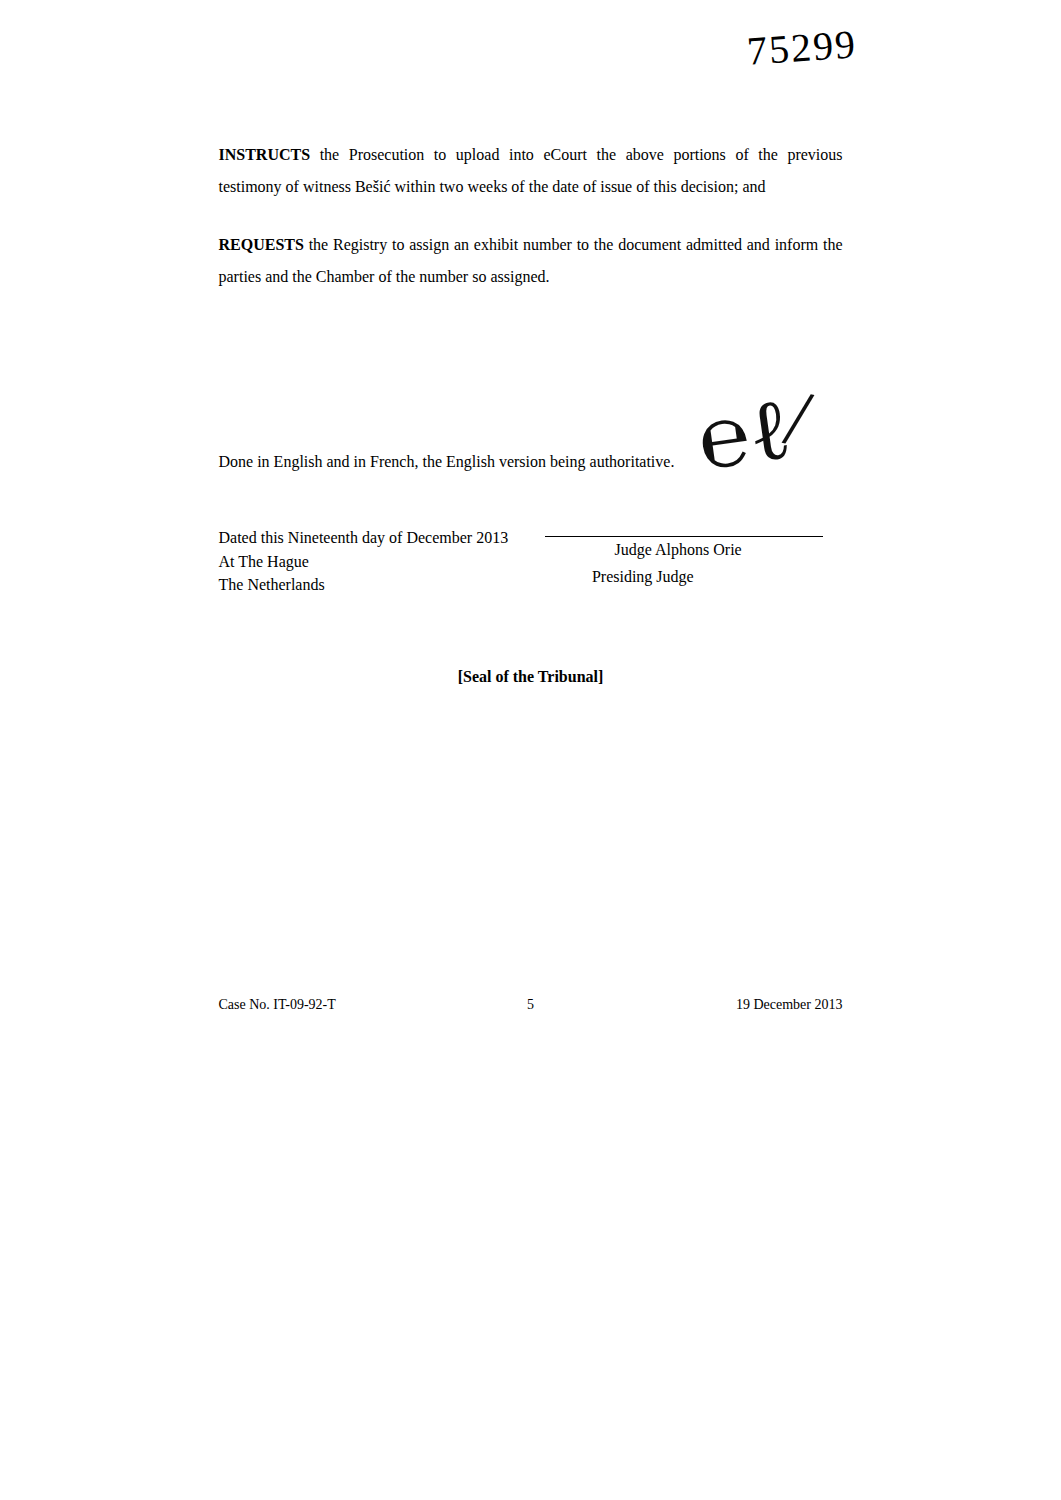75299
INSTRUCTS the Prosecution to upload into eCourt the above portions of the previous testimony of witness Bešić within two weeks of the date of issue of this decision; and
REQUESTS the Registry to assign an exhibit number to the document admitted and inform the parties and the Chamber of the number so assigned.
Done in English and in French, the English version being authoritative.
/
℮ℓ
Judge Alphons Orie
Presiding Judge
Dated this Nineteenth day of December 2013
At The Hague
The Netherlands
[Seal of the Tribunal]
Case No. IT-09-92-T 5 19 December 2013